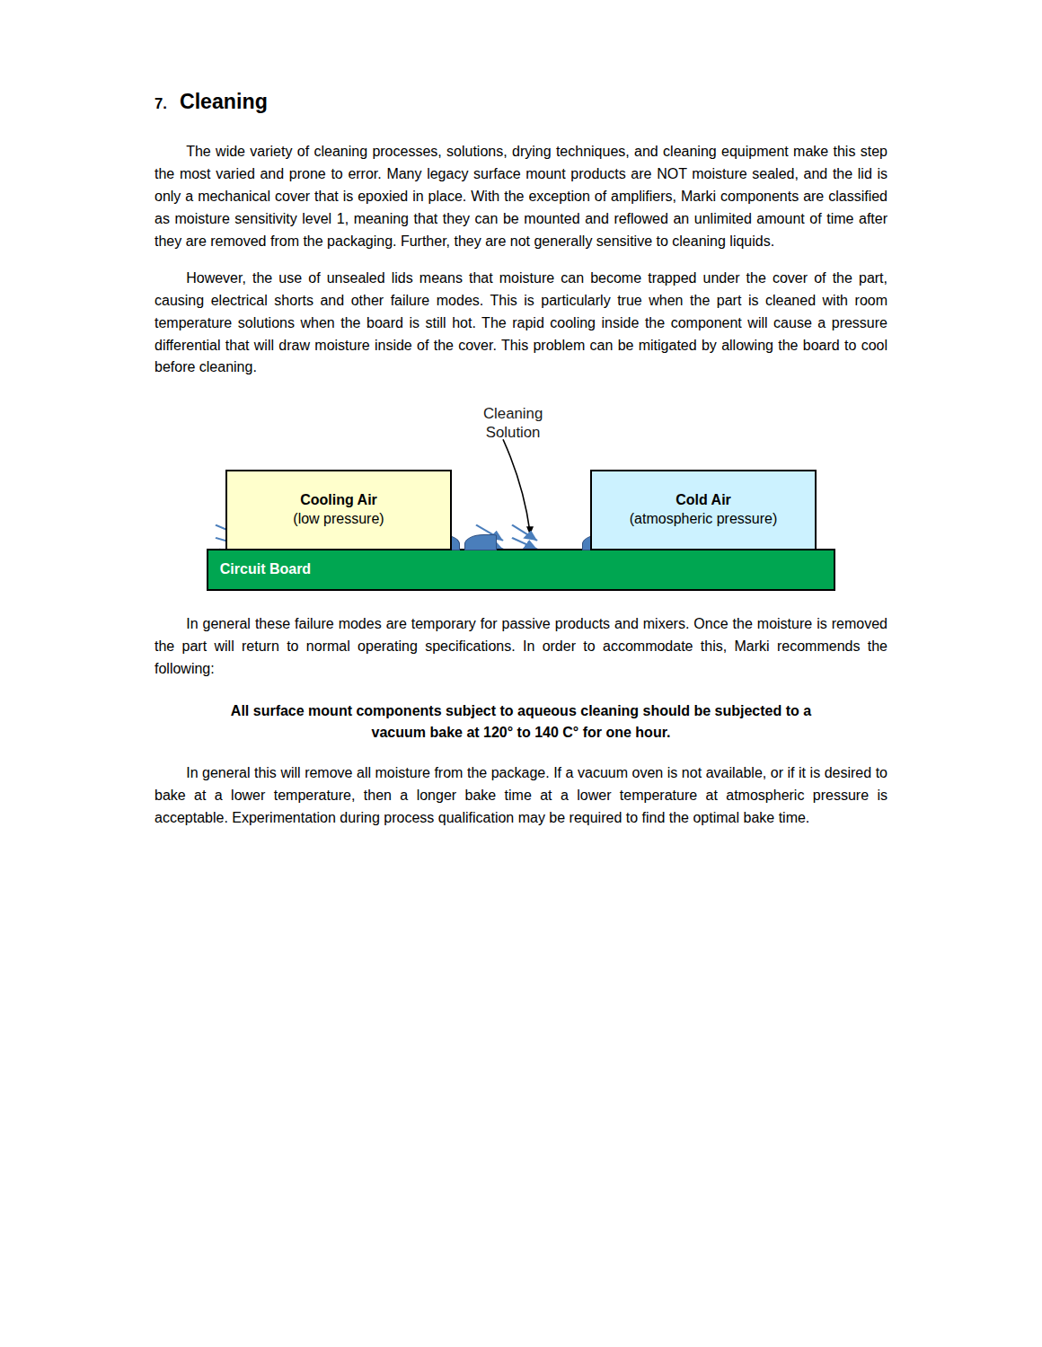7. Cleaning
The wide variety of cleaning processes, solutions, drying techniques, and cleaning equipment make this step the most varied and prone to error. Many legacy surface mount products are NOT moisture sealed, and the lid is only a mechanical cover that is epoxied in place. With the exception of amplifiers, Marki components are classified as moisture sensitivity level 1, meaning that they can be mounted and reflowed an unlimited amount of time after they are removed from the packaging. Further, they are not generally sensitive to cleaning liquids.
However, the use of unsealed lids means that moisture can become trapped under the cover of the part, causing electrical shorts and other failure modes. This is particularly true when the part is cleaned with room temperature solutions when the board is still hot. The rapid cooling inside the component will cause a pressure differential that will draw moisture inside of the cover. This problem can be mitigated by allowing the board to cool before cleaning.
Cleaning
Solution
Cooling Air
(low pressure)
Cold Air
(atmospheric pressure)
Circuit Board
In general these failure modes are temporary for passive products and mixers. Once the moisture is removed the part will return to normal operating specifications. In order to accommodate this, Marki recommends the following:
All surface mount components subject to aqueous cleaning should be subjected to a vacuum bake at 120° to 140 C° for one hour.
In general this will remove all moisture from the package. If a vacuum oven is not available, or if it is desired to bake at a lower temperature, then a longer bake time at a lower temperature at atmospheric pressure is acceptable. Experimentation during process qualification may be required to find the optimal bake time.